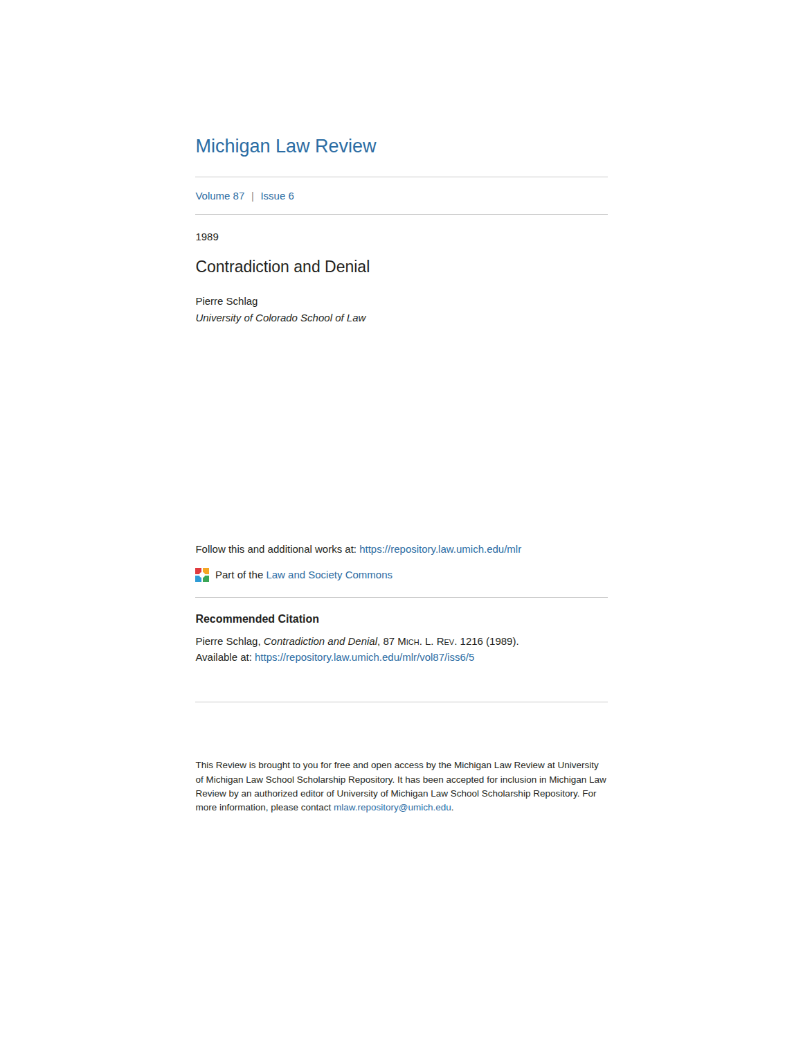Michigan Law Review
Volume 87|Issue 6
1989
Contradiction and Denial
Pierre Schlag
University of Colorado School of Law
Follow this and additional works at: https://repository.law.umich.edu/mlr
Part of the Law and Society Commons
Recommended Citation
Pierre Schlag, Contradiction and Denial, 87 Mich. L. Rev. 1216 (1989).
Available at: https://repository.law.umich.edu/mlr/vol87/iss6/5
This Review is brought to you for free and open access by the Michigan Law Review at University of Michigan Law School Scholarship Repository. It has been accepted for inclusion in Michigan Law Review by an authorized editor of University of Michigan Law School Scholarship Repository. For more information, please contact mlaw.repository@umich.edu.